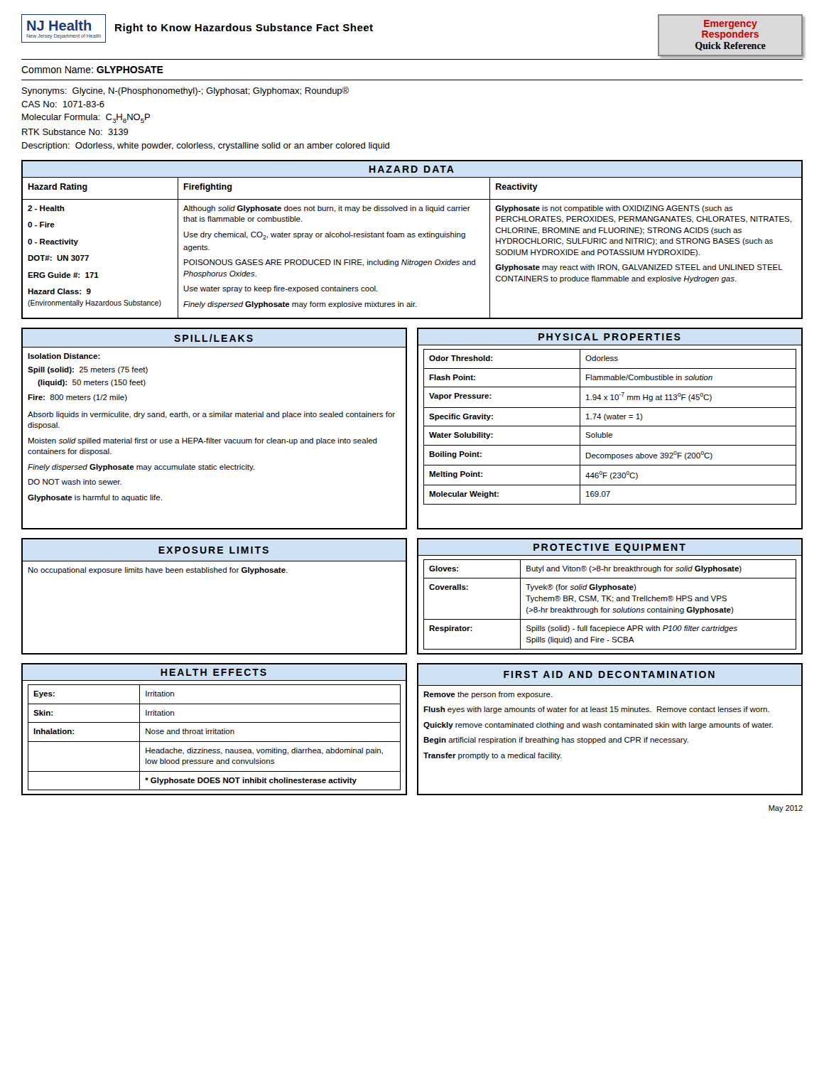NJ Health New Jersey Department of Health
Right to Know Hazardous Substance Fact Sheet
Emergency
Responders
Quick Reference
Common Name: GLYPHOSATE
Synonyms: Glycine, N-(Phosphonomethyl)-; Glyphosat; Glyphomax; Roundup®
CAS No: 1071-83-6
Molecular Formula: C3H8NO5P
RTK Substance No: 3139
Description: Odorless, white powder, colorless, crystalline solid or an amber colored liquid
| HAZARD DATA |
| --- |
| Hazard Rating | Firefighting | Reactivity |
| 2 - Health 0 - Fire 0 - Reactivity DOT#: UN 3077 ERG Guide #: 171 Hazard Class: 9 (Environmentally Hazardous Substance) | Although solid Glyphosate does not burn, it may be dissolved in a liquid carrier that is flammable or combustible. Use dry chemical, CO 2 , water spray or alcohol-resistant foam as extinguishing agents. POISONOUS GASES ARE PRODUCED IN FIRE, including Nitrogen Oxides and Phosphorus Oxides . Use water spray to keep fire-exposed containers cool. Finely dispersed Glyphosate may form explosive mixtures in air. | Glyphosate is not compatible with OXIDIZING AGENTS (such as PERCHLORATES, PEROXIDES, PERMANGANATES, CHLORATES, NITRATES, CHLORINE, BROMINE and FLUORINE); STRONG ACIDS (such as HYDROCHLORIC, SULFURIC and NITRIC); and STRONG BASES (such as SODIUM HYDROXIDE and POTASSIUM HYDROXIDE). Glyphosate may react with IRON, GALVANIZED STEEL and UNLINED STEEL CONTAINERS to produce flammable and explosive Hydrogen gas . |
| SPILL/LEAKS |
| --- |
| Isolation Distance: Spill (solid): 25 meters (75 feet) (liquid): 50 meters (150 feet) Fire: 800 meters (1/2 mile) Absorb liquids in vermiculite, dry sand, earth, or a similar material and place into sealed containers for disposal. Moisten solid spilled material first or use a HEPA-filter vacuum for clean-up and place into sealed containers for disposal. Finely dispersed Glyphosate may accumulate static electricity. DO NOT wash into sewer. Glyphosate is harmful to aquatic life. |
| PHYSICAL PROPERTIES |
| --- |
| / Odor Threshold: / Odorless / / Flash Point: / Flammable/Combustible in solution / / Vapor Pressure: / 1.94 x 10 -7 mm Hg at 113 o F (45 o C) / / Specific Gravity: / 1.74 (water = 1) / / Water Solubility: / Soluble / / Boiling Point: / Decomposes above 392 o F (200 o C) / / Melting Point: / 446 o F (230 o C) / / Molecular Weight: / 169.07 / |
| EXPOSURE LIMITS |
| --- |
| No occupational exposure limits have been established for Glyphosate . |
| PROTECTIVE EQUIPMENT |
| --- |
| / Gloves: / Butyl and Viton® (>8-hr breakthrough for solid Glyphosate ) / / Coveralls: / Tyvek® (for solid Glyphosate ) Tychem® BR, CSM, TK; and Trellchem® HPS and VPS (>8-hr breakthrough for solutions containing Glyphosate ) / / Respirator: / Spills (solid) - full facepiece APR with P100 filter cartridges Spills (liquid) and Fire - SCBA / |
| HEALTH EFFECTS |
| --- |
| / Eyes: / Irritation / / Skin: / Irritation / / Inhalation: / Nose and throat irritation / / / Headache, dizziness, nausea, vomiting, diarrhea, abdominal pain, low blood pressure and convulsions / / / * Glyphosate DOES NOT inhibit cholinesterase activity / |
| FIRST AID AND DECONTAMINATION |
| --- |
| Remove the person from exposure. Flush eyes with large amounts of water for at least 15 minutes. Remove contact lenses if worn. Quickly remove contaminated clothing and wash contaminated skin with large amounts of water. Begin artificial respiration if breathing has stopped and CPR if necessary. Transfer promptly to a medical facility. |
May 2012